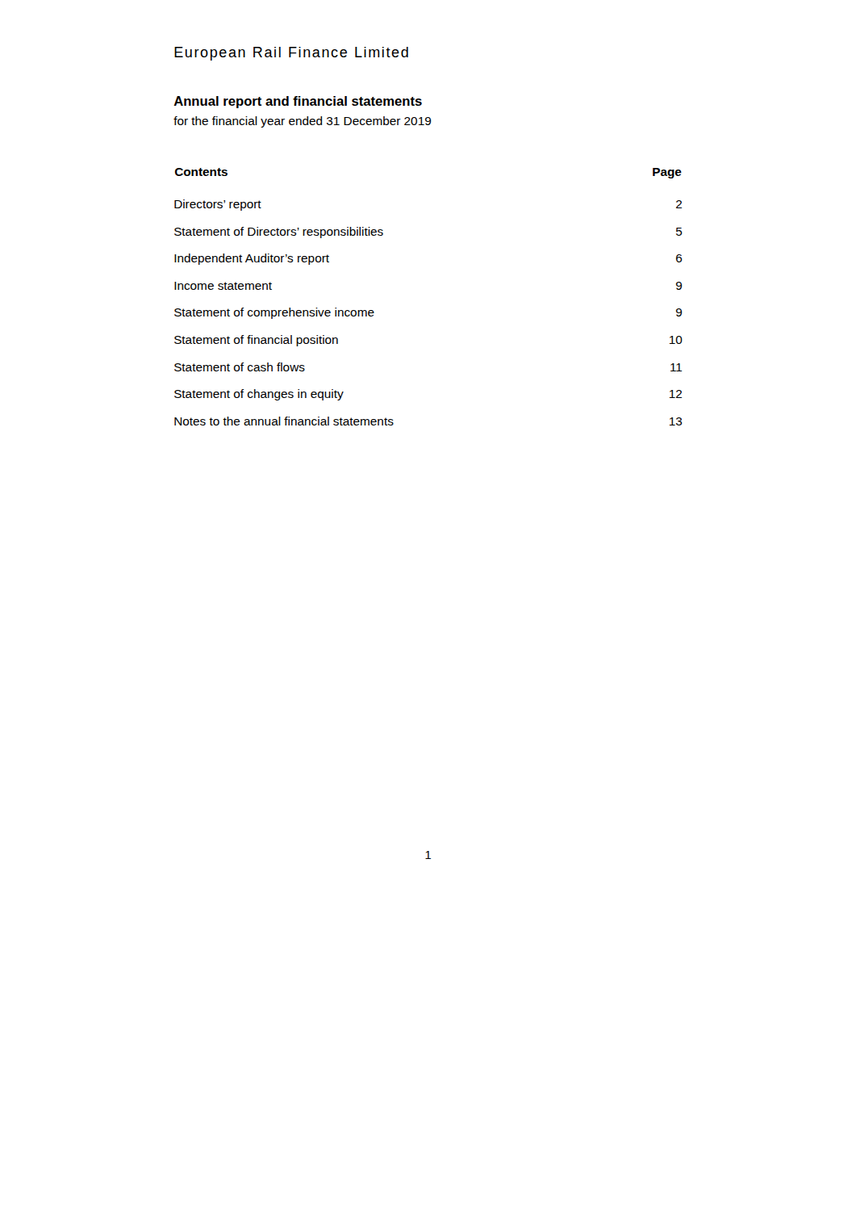European Rail Finance Limited
Annual report and financial statements
for the financial year ended 31 December 2019
| Contents | Page |
| --- | --- |
| Directors’ report | 2 |
| Statement of Directors’ responsibilities | 5 |
| Independent Auditor’s report | 6 |
| Income statement | 9 |
| Statement of comprehensive income | 9 |
| Statement of financial position | 10 |
| Statement of cash flows | 11 |
| Statement of changes in equity | 12 |
| Notes to the annual financial statements | 13 |
1